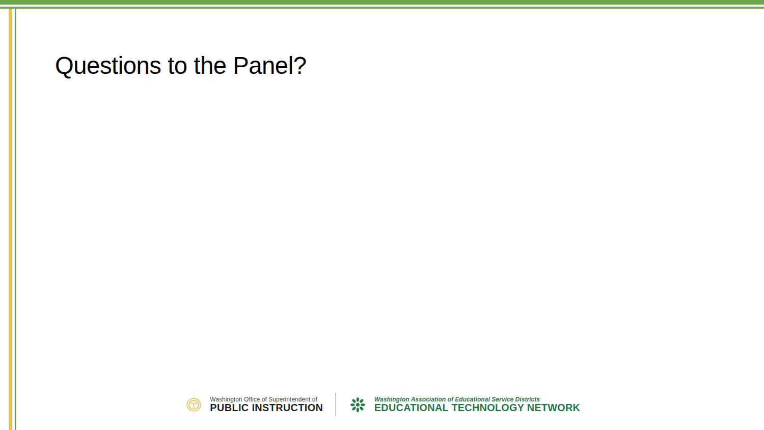Questions to the Panel?
Washington Office of Superintendent of
PUBLIC INSTRUCTION
Washington Association of Educational Service Districts
EDUCATIONAL TECHNOLOGY NETWORK